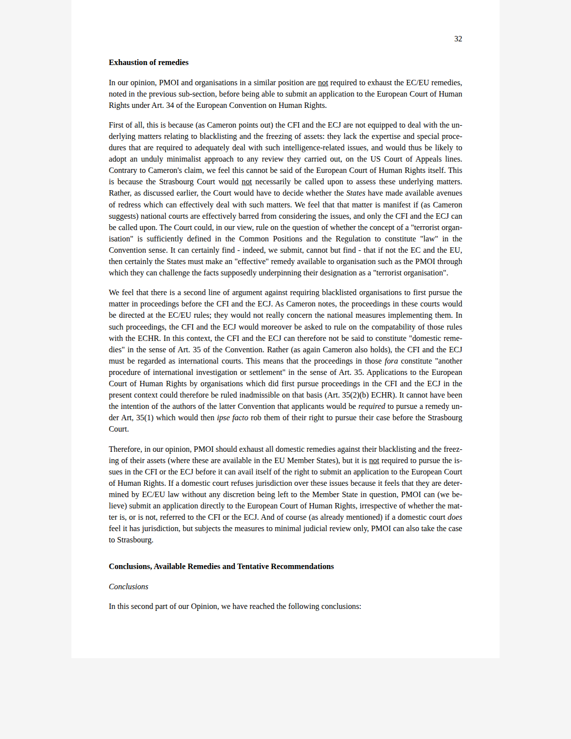32
Exhaustion of remedies
In our opinion, PMOI and organisations in a similar position are not required to exhaust the EC/EU remedies, noted in the previous sub-section, before being able to submit an application to the European Court of Human Rights under Art. 34 of the European Convention on Human Rights.
First of all, this is because (as Cameron points out) the CFI and the ECJ are not equipped to deal with the underlying matters relating to blacklisting and the freezing of assets: they lack the expertise and special procedures that are required to adequately deal with such intelligence-related issues, and would thus be likely to adopt an unduly minimalist approach to any review they carried out, on the US Court of Appeals lines. Contrary to Cameron's claim, we feel this cannot be said of the European Court of Human Rights itself. This is because the Strasbourg Court would not necessarily be called upon to assess these underlying matters. Rather, as discussed earlier, the Court would have to decide whether the States have made available avenues of redress which can effectively deal with such matters. We feel that that matter is manifest if (as Cameron suggests) national courts are effectively barred from considering the issues, and only the CFI and the ECJ can be called upon. The Court could, in our view, rule on the question of whether the concept of a "terrorist organisation" is sufficiently defined in the Common Positions and the Regulation to constitute "law" in the Convention sense. It can certainly find - indeed, we submit, cannot but find - that if not the EC and the EU, then certainly the States must make an "effective" remedy available to organisation such as the PMOI through which they can challenge the facts supposedly underpinning their designation as a "terrorist organisation".
We feel that there is a second line of argument against requiring blacklisted organisations to first pursue the matter in proceedings before the CFI and the ECJ. As Cameron notes, the proceedings in these courts would be directed at the EC/EU rules; they would not really concern the national measures implementing them. In such proceedings, the CFI and the ECJ would moreover be asked to rule on the compatability of those rules with the ECHR. In this context, the CFI and the ECJ can therefore not be said to constitute "domestic remedies" in the sense of Art. 35 of the Convention. Rather (as again Cameron also holds), the CFI and the ECJ must be regarded as international courts. This means that the proceedings in those fora constitute "another procedure of international investigation or settlement" in the sense of Art. 35. Applications to the European Court of Human Rights by organisations which did first pursue proceedings in the CFI and the ECJ in the present context could therefore be ruled inadmissible on that basis (Art. 35(2)(b) ECHR). It cannot have been the intention of the authors of the latter Convention that applicants would be required to pursue a remedy under Art, 35(1) which would then ipse facto rob them of their right to pursue their case before the Strasbourg Court.
Therefore, in our opinion, PMOI should exhaust all domestic remedies against their blacklisting and the freezing of their assets (where these are available in the EU Member States), but it is not required to pursue the issues in the CFI or the ECJ before it can avail itself of the right to submit an application to the European Court of Human Rights. If a domestic court refuses jurisdiction over these issues because it feels that they are determined by EC/EU law without any discretion being left to the Member State in question, PMOI can (we believe) submit an application directly to the European Court of Human Rights, irrespective of whether the matter is, or is not, referred to the CFI or the ECJ. And of course (as already mentioned) if a domestic court does feel it has jurisdiction, but subjects the measures to minimal judicial review only, PMOI can also take the case to Strasbourg.
Conclusions, Available Remedies and Tentative Recommendations
Conclusions
In this second part of our Opinion, we have reached the following conclusions: